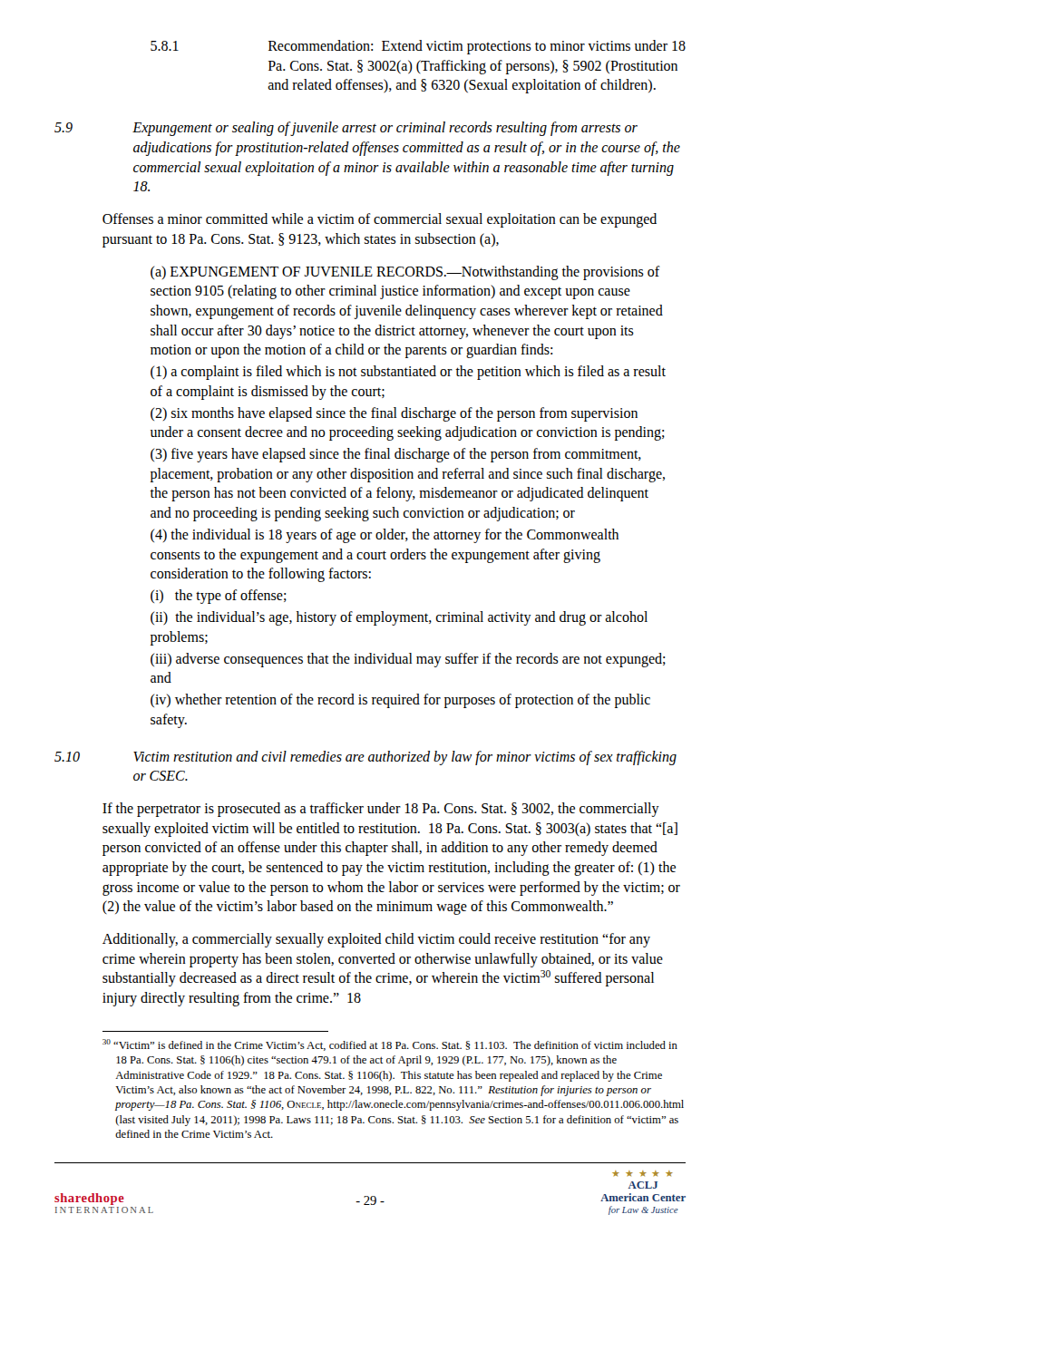5.8.1 Recommendation: Extend victim protections to minor victims under 18 Pa. Cons. Stat. § 3002(a) (Trafficking of persons), § 5902 (Prostitution and related offenses), and § 6320 (Sexual exploitation of children).
5.9 Expungement or sealing of juvenile arrest or criminal records resulting from arrests or adjudications for prostitution-related offenses committed as a result of, or in the course of, the commercial sexual exploitation of a minor is available within a reasonable time after turning 18.
Offenses a minor committed while a victim of commercial sexual exploitation can be expunged pursuant to 18 Pa. Cons. Stat. § 9123, which states in subsection (a),
(a) EXPUNGEMENT OF JUVENILE RECORDS.—Notwithstanding the provisions of section 9105 (relating to other criminal justice information) and except upon cause shown, expungement of records of juvenile delinquency cases wherever kept or retained shall occur after 30 days’ notice to the district attorney, whenever the court upon its motion or upon the motion of a child or the parents or guardian finds:
(1) a complaint is filed which is not substantiated or the petition which is filed as a result of a complaint is dismissed by the court;
(2) six months have elapsed since the final discharge of the person from supervision under a consent decree and no proceeding seeking adjudication or conviction is pending;
(3) five years have elapsed since the final discharge of the person from commitment, placement, probation or any other disposition and referral and since such final discharge, the person has not been convicted of a felony, misdemeanor or adjudicated delinquent and no proceeding is pending seeking such conviction or adjudication; or
(4) the individual is 18 years of age or older, the attorney for the Commonwealth consents to the expungement and a court orders the expungement after giving consideration to the following factors:
(i) the type of offense;
(ii) the individual’s age, history of employment, criminal activity and drug or alcohol problems;
(iii) adverse consequences that the individual may suffer if the records are not expunged; and
(iv) whether retention of the record is required for purposes of protection of the public safety.
5.10 Victim restitution and civil remedies are authorized by law for minor victims of sex trafficking or CSEC.
If the perpetrator is prosecuted as a trafficker under 18 Pa. Cons. Stat. § 3002, the commercially sexually exploited victim will be entitled to restitution. 18 Pa. Cons. Stat. § 3003(a) states that “[a] person convicted of an offense under this chapter shall, in addition to any other remedy deemed appropriate by the court, be sentenced to pay the victim restitution, including the greater of: (1) the gross income or value to the person to whom the labor or services were performed by the victim; or (2) the value of the victim’s labor based on the minimum wage of this Commonwealth.”
Additionally, a commercially sexually exploited child victim could receive restitution “for any crime wherein property has been stolen, converted or otherwise unlawfully obtained, or its value substantially decreased as a direct result of the crime, or wherein the victim30 suffered personal injury directly resulting from the crime.” 18
30 “Victim” is defined in the Crime Victim’s Act, codified at 18 Pa. Cons. Stat. § 11.103. The definition of victim included in 18 Pa. Cons. Stat. § 1106(h) cites “section 479.1 of the act of April 9, 1929 (P.L. 177, No. 175), known as the Administrative Code of 1929.” 18 Pa. Cons. Stat. § 1106(h). This statute has been repealed and replaced by the Crime Victim’s Act, also known as “the act of November 24, 1998, P.L. 822, No. 111.” Restitution for injuries to person or property—18 Pa. Cons. Stat. § 1106, Onecle, http://law.onecle.com/pennsylvania/crimes-and-offenses/00.011.006.000.html (last visited July 14, 2011); 1998 Pa. Laws 111; 18 Pa. Cons. Stat. § 11.103. See Section 5.1 for a definition of “victim” as defined in the Crime Victim’s Act.
sharedhope
INTERNATIONAL
- 29 -
★ ★ ★ ★ ★
ACLJ
American Center
for Law & Justice